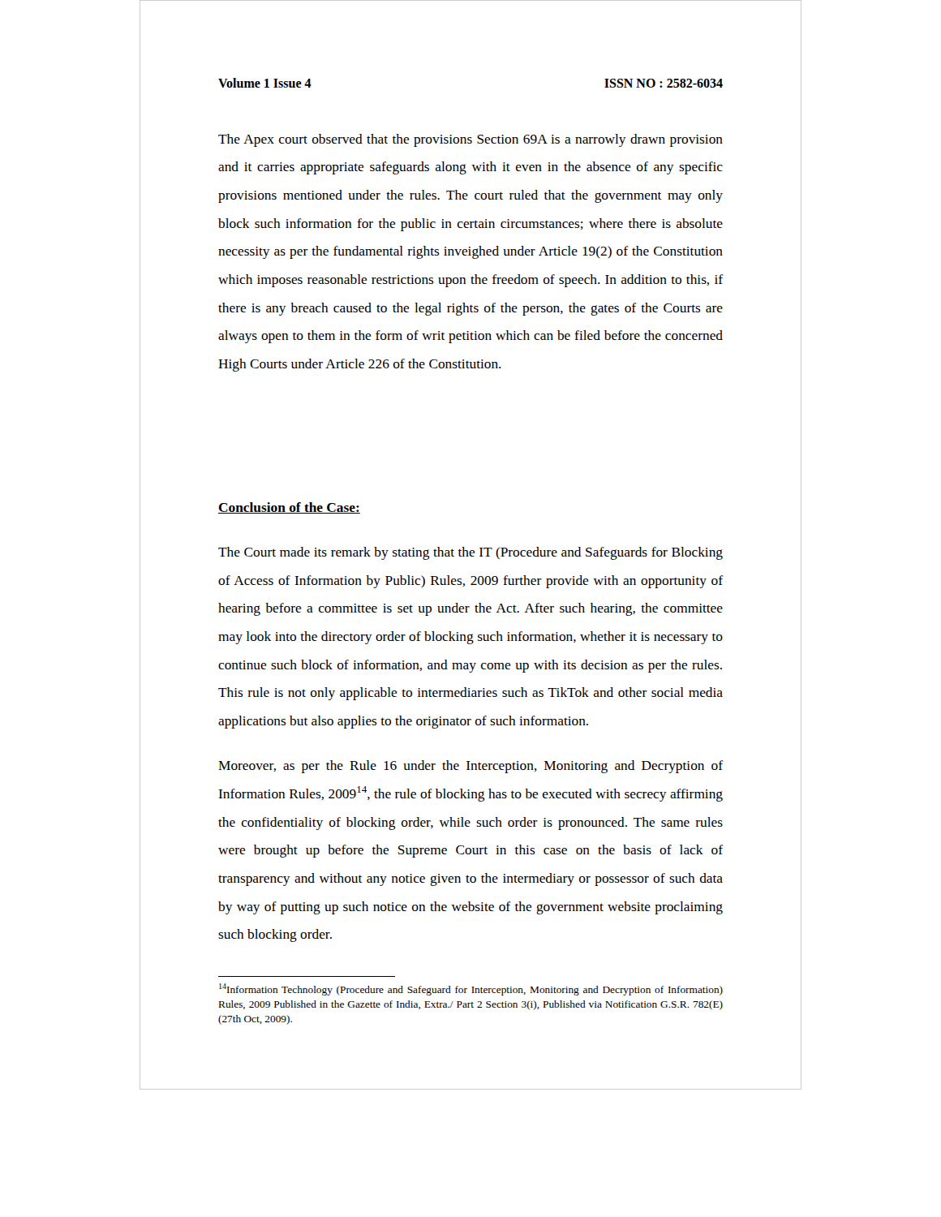Volume 1 Issue 4 ISSN NO : 2582-6034
The Apex court observed that the provisions Section 69A is a narrowly drawn provision and it carries appropriate safeguards along with it even in the absence of any specific provisions mentioned under the rules. The court ruled that the government may only block such information for the public in certain circumstances; where there is absolute necessity as per the fundamental rights inveighed under Article 19(2) of the Constitution which imposes reasonable restrictions upon the freedom of speech. In addition to this, if there is any breach caused to the legal rights of the person, the gates of the Courts are always open to them in the form of writ petition which can be filed before the concerned High Courts under Article 226 of the Constitution.
Conclusion of the Case:
The Court made its remark by stating that the IT (Procedure and Safeguards for Blocking of Access of Information by Public) Rules, 2009 further provide with an opportunity of hearing before a committee is set up under the Act. After such hearing, the committee may look into the directory order of blocking such information, whether it is necessary to continue such block of information, and may come up with its decision as per the rules. This rule is not only applicable to intermediaries such as TikTok and other social media applications but also applies to the originator of such information.
Moreover, as per the Rule 16 under the Interception, Monitoring and Decryption of Information Rules, 200914, the rule of blocking has to be executed with secrecy affirming the confidentiality of blocking order, while such order is pronounced. The same rules were brought up before the Supreme Court in this case on the basis of lack of transparency and without any notice given to the intermediary or possessor of such data by way of putting up such notice on the website of the government website proclaiming such blocking order.
14Information Technology (Procedure and Safeguard for Interception, Monitoring and Decryption of Information) Rules, 2009 Published in the Gazette of India, Extra./ Part 2 Section 3(i), Published via Notification G.S.R. 782(E) (27th Oct, 2009).